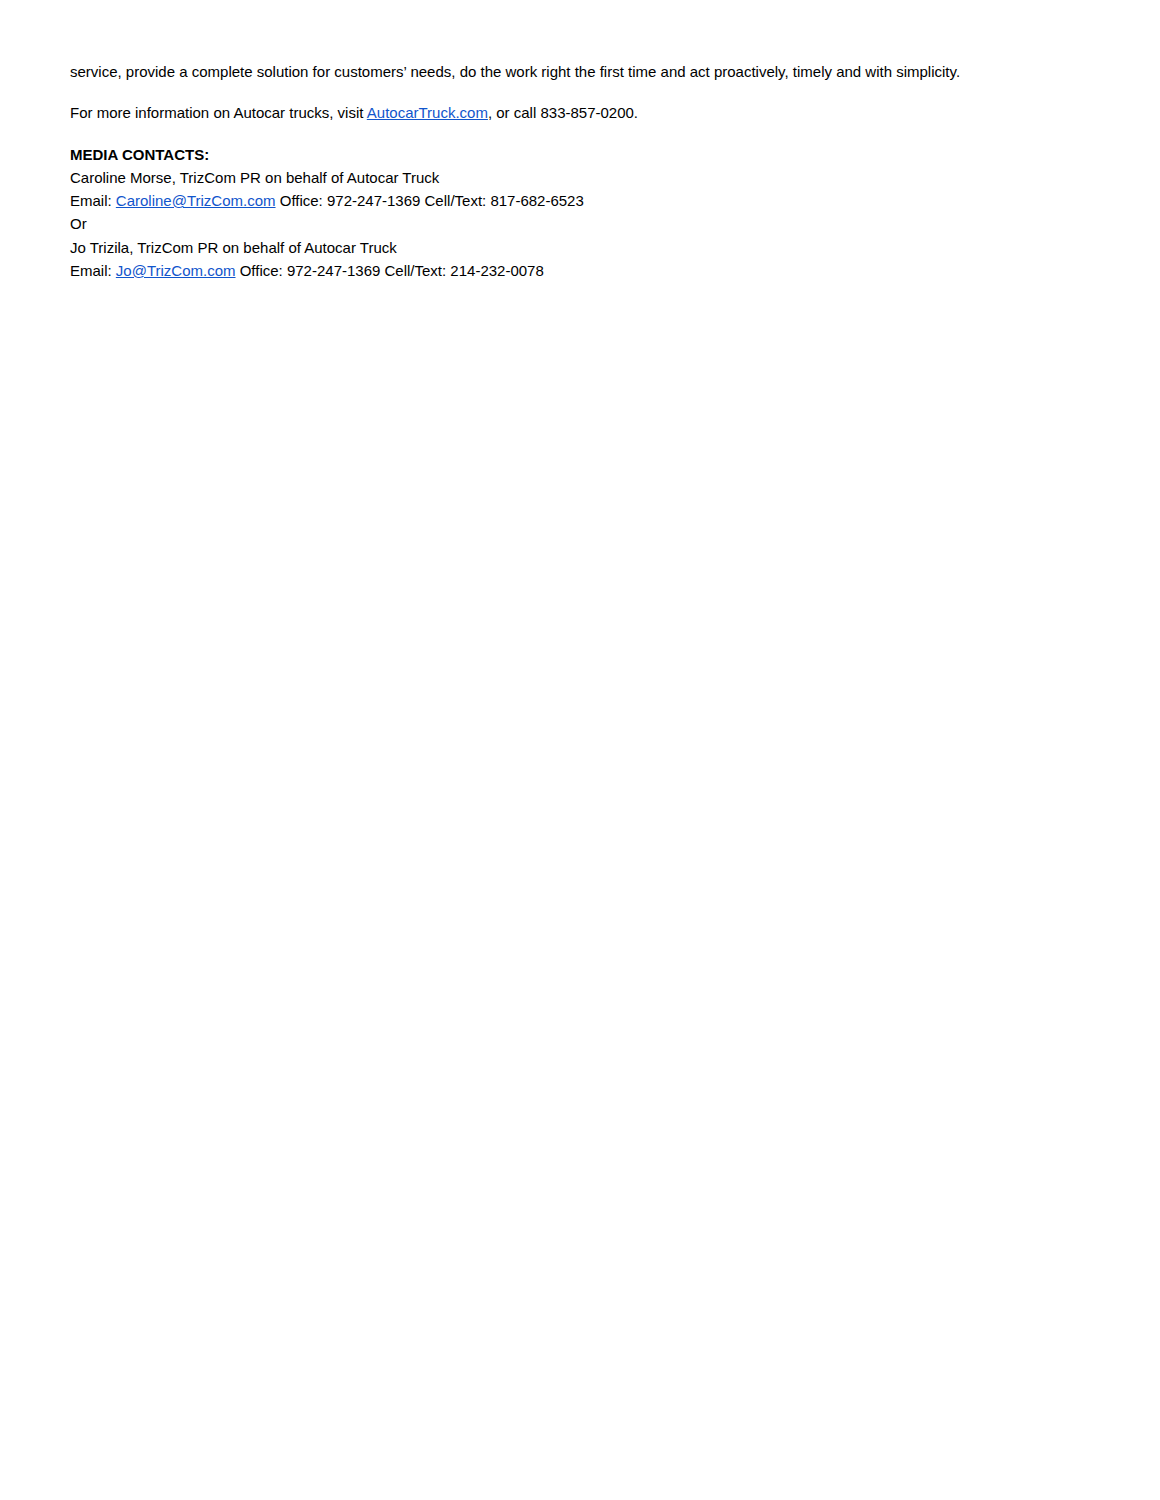service, provide a complete solution for customers’ needs, do the work right the first time and act proactively, timely and with simplicity.
For more information on Autocar trucks, visit AutocarTruck.com, or call 833-857-0200.
MEDIA CONTACTS:
Caroline Morse, TrizCom PR on behalf of Autocar Truck
Email: Caroline@TrizCom.com Office: 972-247-1369 Cell/Text: 817-682-6523
Or
Jo Trizila, TrizCom PR on behalf of Autocar Truck
Email: Jo@TrizCom.com Office: 972-247-1369 Cell/Text: 214-232-0078